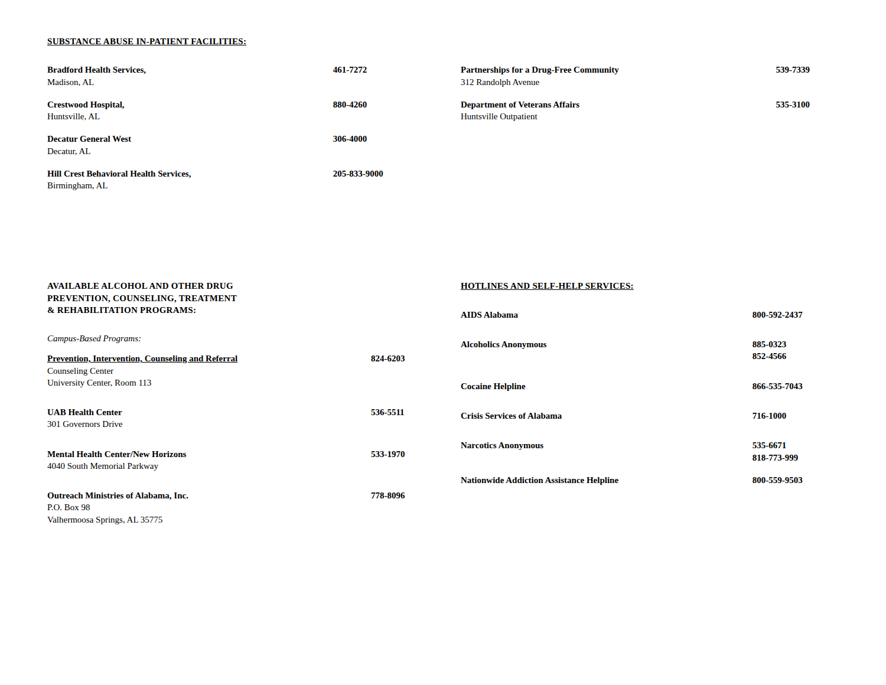SUBSTANCE ABUSE IN-PATIENT FACILITIES:
| Bradford Health Services, Madison, AL | 461-7272 |
| Crestwood Hospital, Huntsville, AL | 880-4260 |
| Decatur General West Decatur, AL | 306-4000 |
| Hill Crest Behavioral Health Services, Birmingham, AL | 205-833-9000 |
| Partnerships for a Drug-Free Community 312 Randolph Avenue | 539-7339 |
| Department of Veterans Affairs Huntsville Outpatient | 535-3100 |
AVAILABLE ALCOHOL AND OTHER DRUG
PREVENTION, COUNSELING, TREATMENT
& REHABILITATION PROGRAMS:
Campus-Based Programs:
| Prevention, Intervention, Counseling and Referral Counseling Center University Center, Room 113 | 824-6203 |
| UAB Health Center 301 Governors Drive | 536-5511 |
| Mental Health Center/New Horizons 4040 South Memorial Parkway | 533-1970 |
| Outreach Ministries of Alabama, Inc. P.O. Box 98 Valhermoosa Springs, AL 35775 | 778-8096 |
HOTLINES AND SELF-HELP SERVICES:
| AIDS Alabama | 800-592-2437 |
| Alcoholics Anonymous | 885-0323 852-4566 |
| Cocaine Helpline | 866-535-7043 |
| Crisis Services of Alabama | 716-1000 |
| Narcotics Anonymous | 535-6671 818-773-999 |
| Nationwide Addiction Assistance Helpline | 800-559-9503 |